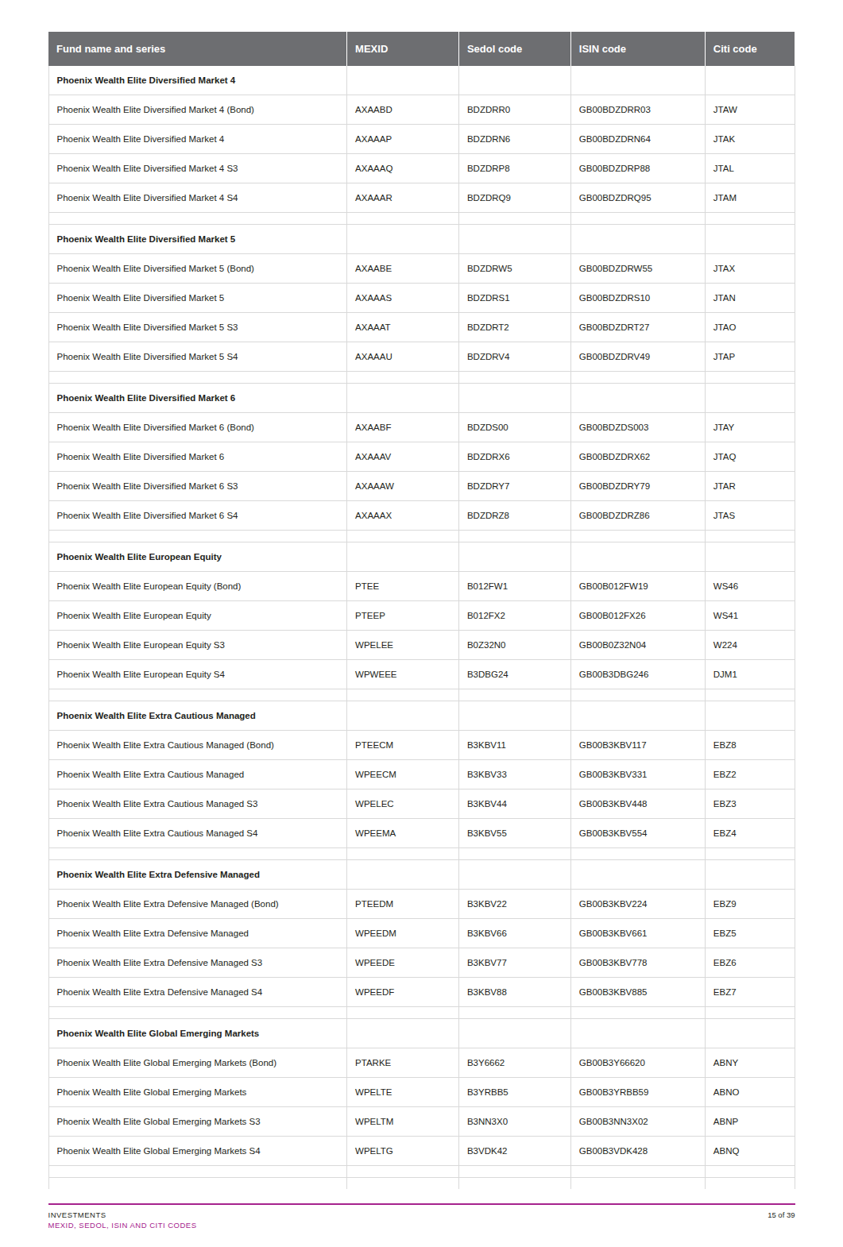| Fund name and series | MEXID | Sedol code | ISIN code | Citi code |
| --- | --- | --- | --- | --- |
| Phoenix Wealth Elite Diversified Market 4 | | | | |
| Phoenix Wealth Elite Diversified Market 4 (Bond) | AXAABD | BDZDRR0 | GB00BDZDRR03 | JTAW |
| Phoenix Wealth Elite Diversified Market 4 | AXAAAP | BDZDRN6 | GB00BDZDRN64 | JTAK |
| Phoenix Wealth Elite Diversified Market 4 S3 | AXAAAQ | BDZDRP8 | GB00BDZDRP88 | JTAL |
| Phoenix Wealth Elite Diversified Market 4 S4 | AXAAAR | BDZDRQ9 | GB00BDZDRQ95 | JTAM |
| Phoenix Wealth Elite Diversified Market 5 | | | | |
| Phoenix Wealth Elite Diversified Market 5 (Bond) | AXAABE | BDZDRW5 | GB00BDZDRW55 | JTAX |
| Phoenix Wealth Elite Diversified Market 5 | AXAAAS | BDZDRS1 | GB00BDZDRS10 | JTAN |
| Phoenix Wealth Elite Diversified Market 5 S3 | AXAAAT | BDZDRT2 | GB00BDZDRT27 | JTAO |
| Phoenix Wealth Elite Diversified Market 5 S4 | AXAAAU | BDZDRV4 | GB00BDZDRV49 | JTAP |
| Phoenix Wealth Elite Diversified Market 6 | | | | |
| Phoenix Wealth Elite Diversified Market 6 (Bond) | AXAABF | BDZDS00 | GB00BDZDS003 | JTAY |
| Phoenix Wealth Elite Diversified Market 6 | AXAAAV | BDZDRX6 | GB00BDZDRX62 | JTAQ |
| Phoenix Wealth Elite Diversified Market 6 S3 | AXAAAW | BDZDRY7 | GB00BDZDRY79 | JTAR |
| Phoenix Wealth Elite Diversified Market 6 S4 | AXAAAX | BDZDRZ8 | GB00BDZDRZ86 | JTAS |
| Phoenix Wealth Elite European Equity | | | | |
| Phoenix Wealth Elite European Equity (Bond) | PTEE | B012FW1 | GB00B012FW19 | WS46 |
| Phoenix Wealth Elite European Equity | PTEEP | B012FX2 | GB00B012FX26 | WS41 |
| Phoenix Wealth Elite European Equity S3 | WPELEE | B0Z32N0 | GB00B0Z32N04 | W224 |
| Phoenix Wealth Elite European Equity S4 | WPWEEE | B3DBG24 | GB00B3DBG246 | DJM1 |
| Phoenix Wealth Elite Extra Cautious Managed | | | | |
| Phoenix Wealth Elite Extra Cautious Managed (Bond) | PTEECM | B3KBV11 | GB00B3KBV117 | EBZ8 |
| Phoenix Wealth Elite Extra Cautious Managed | WPEECM | B3KBV33 | GB00B3KBV331 | EBZ2 |
| Phoenix Wealth Elite Extra Cautious Managed S3 | WPELEC | B3KBV44 | GB00B3KBV448 | EBZ3 |
| Phoenix Wealth Elite Extra Cautious Managed S4 | WPEEMA | B3KBV55 | GB00B3KBV554 | EBZ4 |
| Phoenix Wealth Elite Extra Defensive Managed | | | | |
| Phoenix Wealth Elite Extra Defensive Managed (Bond) | PTEEDM | B3KBV22 | GB00B3KBV224 | EBZ9 |
| Phoenix Wealth Elite Extra Defensive Managed | WPEEDM | B3KBV66 | GB00B3KBV661 | EBZ5 |
| Phoenix Wealth Elite Extra Defensive Managed S3 | WPEEDE | B3KBV77 | GB00B3KBV778 | EBZ6 |
| Phoenix Wealth Elite Extra Defensive Managed S4 | WPEEDF | B3KBV88 | GB00B3KBV885 | EBZ7 |
| Phoenix Wealth Elite Global Emerging Markets | | | | |
| Phoenix Wealth Elite Global Emerging Markets (Bond) | PTARKE | B3Y6662 | GB00B3Y66620 | ABNY |
| Phoenix Wealth Elite Global Emerging Markets | WPELTE | B3YRBB5 | GB00B3YRBB59 | ABNO |
| Phoenix Wealth Elite Global Emerging Markets S3 | WPELTM | B3NN3X0 | GB00B3NN3X02 | ABNP |
| Phoenix Wealth Elite Global Emerging Markets S4 | WPELTG | B3VDK42 | GB00B3VDK428 | ABNQ |
INVESTMENTS
MEXID, SEDOL, ISIN AND CITI CODES
15 of 39